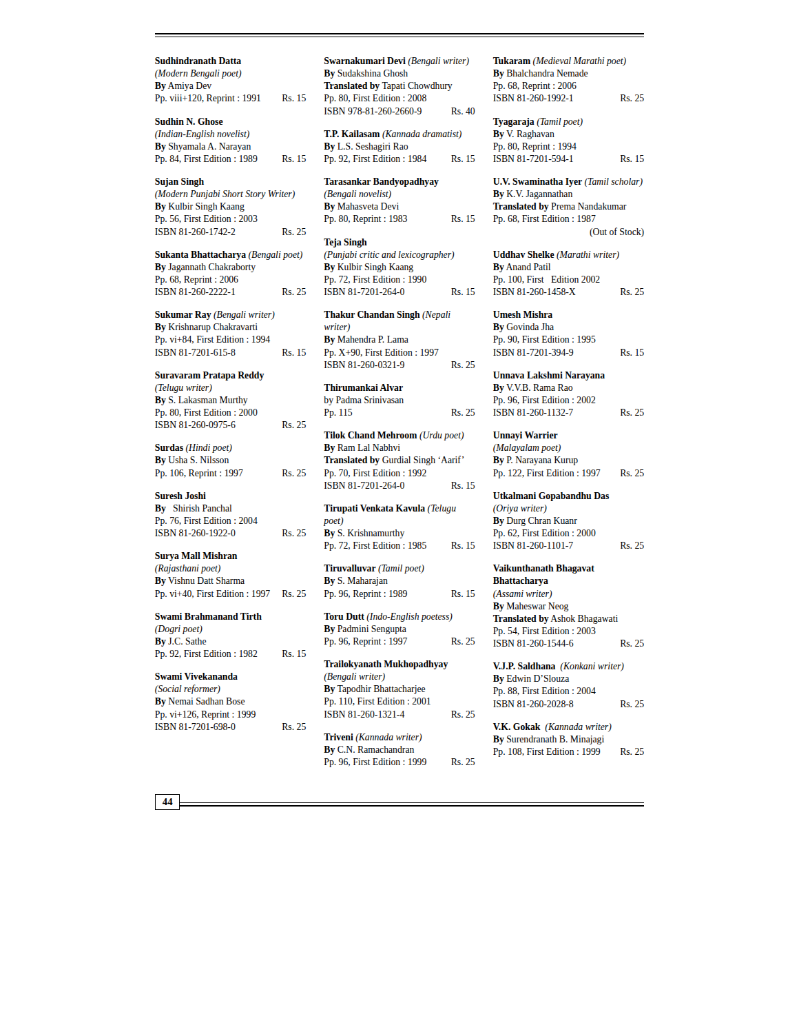Sudhindranath Datta
(Modern Bengali poet)
By Amiya Dev
Pp. viii+120, Reprint : 1991 Rs. 15
Sudhin N. Ghose
(Indian-English novelist)
By Shyamala A. Narayan
Pp. 84, First Edition : 1989 Rs. 15
Sujan Singh
(Modern Punjabi Short Story Writer)
By Kulbir Singh Kaang
Pp. 56, First Edition : 2003
ISBN 81-260-1742-2 Rs. 25
Sukanta Bhattacharya (Bengali poet)
By Jagannath Chakraborty
Pp. 68, Reprint : 2006
ISBN 81-260-2222-1 Rs. 25
Sukumar Ray (Bengali writer)
By Krishnarup Chakravarti
Pp. vi+84, First Edition : 1994
ISBN 81-7201-615-8 Rs. 15
Suravaram Pratapa Reddy
(Telugu writer)
By S. Lakasman Murthy
Pp. 80, First Edition : 2000
ISBN 81-260-0975-6 Rs. 25
Surdas (Hindi poet)
By Usha S. Nilsson
Pp. 106, Reprint : 1997 Rs. 25
Suresh Joshi
By Shirish Panchal
Pp. 76, First Edition : 2004
ISBN 81-260-1922-0 Rs. 25
Surya Mall Mishran
(Rajasthani poet)
By Vishnu Datt Sharma
Pp. vi+40, First Edition : 1997 Rs. 25
Swami Brahmanand Tirth
(Dogri poet)
By J.C. Sathe
Pp. 92, First Edition : 1982 Rs. 15
Swami Vivekananda
(Social reformer)
By Nemai Sadhan Bose
Pp. vi+126, Reprint : 1999
ISBN 81-7201-698-0 Rs. 25
Swarnakumari Devi (Bengali writer)
By Sudakshina Ghosh
Translated by Tapati Chowdhury
Pp. 80, First Edition : 2008
ISBN 978-81-260-2660-9 Rs. 40
T.P. Kailasam (Kannada dramatist)
By L.S. Seshagiri Rao
Pp. 92, First Edition : 1984 Rs. 15
Tarasankar Bandyopadhyay
(Bengali novelist)
By Mahasveta Devi
Pp. 80, Reprint : 1983 Rs. 15
Teja Singh
(Punjabi critic and lexicographer)
By Kulbir Singh Kaang
Pp. 72, First Edition : 1990
ISBN 81-7201-264-0 Rs. 15
Thakur Chandan Singh (Nepali writer)
By Mahendra P. Lama
Pp. X+90, First Edition : 1997
ISBN 81-260-0321-9 Rs. 25
Thirumankai Alvar
by Padma Srinivasan
Pp. 115 Rs. 25
Tilok Chand Mehroom (Urdu poet)
By Ram Lal Nabhvi
Translated by Gurdial Singh ‘Aarif’
Pp. 70, First Edition : 1992
ISBN 81-7201-264-0 Rs. 15
Tirupati Venkata Kavula (Telugu poet)
By S. Krishnamurthy
Pp. 72, First Edition : 1985 Rs. 15
Tiruvalluvar (Tamil poet)
By S. Maharajan
Pp. 96, Reprint : 1989 Rs. 15
Toru Dutt (Indo-English poetess)
By Padmini Sengupta
Pp. 96, Reprint : 1997 Rs. 25
Trailokyanath Mukhopadhyay
(Bengali writer)
By Tapodhir Bhattacharjee
Pp. 110, First Edition : 2001
ISBN 81-260-1321-4 Rs. 25
Triveni (Kannada writer)
By C.N. Ramachandran
Pp. 96, First Edition : 1999 Rs. 25
Tukaram (Medieval Marathi poet)
By Bhalchandra Nemade
Pp. 68, Reprint : 2006
ISBN 81-260-1992-1 Rs. 25
Tyagaraja (Tamil poet)
By V. Raghavan
Pp. 80, Reprint : 1994
ISBN 81-7201-594-1 Rs. 15
U.V. Swaminatha Iyer (Tamil scholar)
By K.V. Jagannathan
Translated by Prema Nandakumar
Pp. 68, First Edition : 1987
(Out of Stock)
Uddhav Shelke (Marathi writer)
By Anand Patil
Pp. 100, First Edition 2002
ISBN 81-260-1458-X Rs. 25
Umesh Mishra
By Govinda Jha
Pp. 90, First Edition : 1995
ISBN 81-7201-394-9 Rs. 15
Unnava Lakshmi Narayana
By V.V.B. Rama Rao
Pp. 96, First Edition : 2002
ISBN 81-260-1132-7 Rs. 25
Unnayi Warrier
(Malayalam poet)
By P. Narayana Kurup
Pp. 122, First Edition : 1997 Rs. 25
Utkalmani Gopabandhu Das
(Oriya writer)
By Durg Chran Kuanr
Pp. 62, First Edition : 2000
ISBN 81-260-1101-7 Rs. 25
Vaikunthanath Bhagavat Bhattacharya
(Assami writer)
By Maheswar Neog
Translated by Ashok Bhagawati
Pp. 54, First Edition : 2003
ISBN 81-260-1544-6 Rs. 25
V.J.P. Saldhana (Konkani writer)
By Edwin D’Slouza
Pp. 88, First Edition : 2004
ISBN 81-260-2028-8 Rs. 25
V.K. Gokak (Kannada writer)
By Surendranath B. Minajagi
Pp. 108, First Edition : 1999 Rs. 25
44